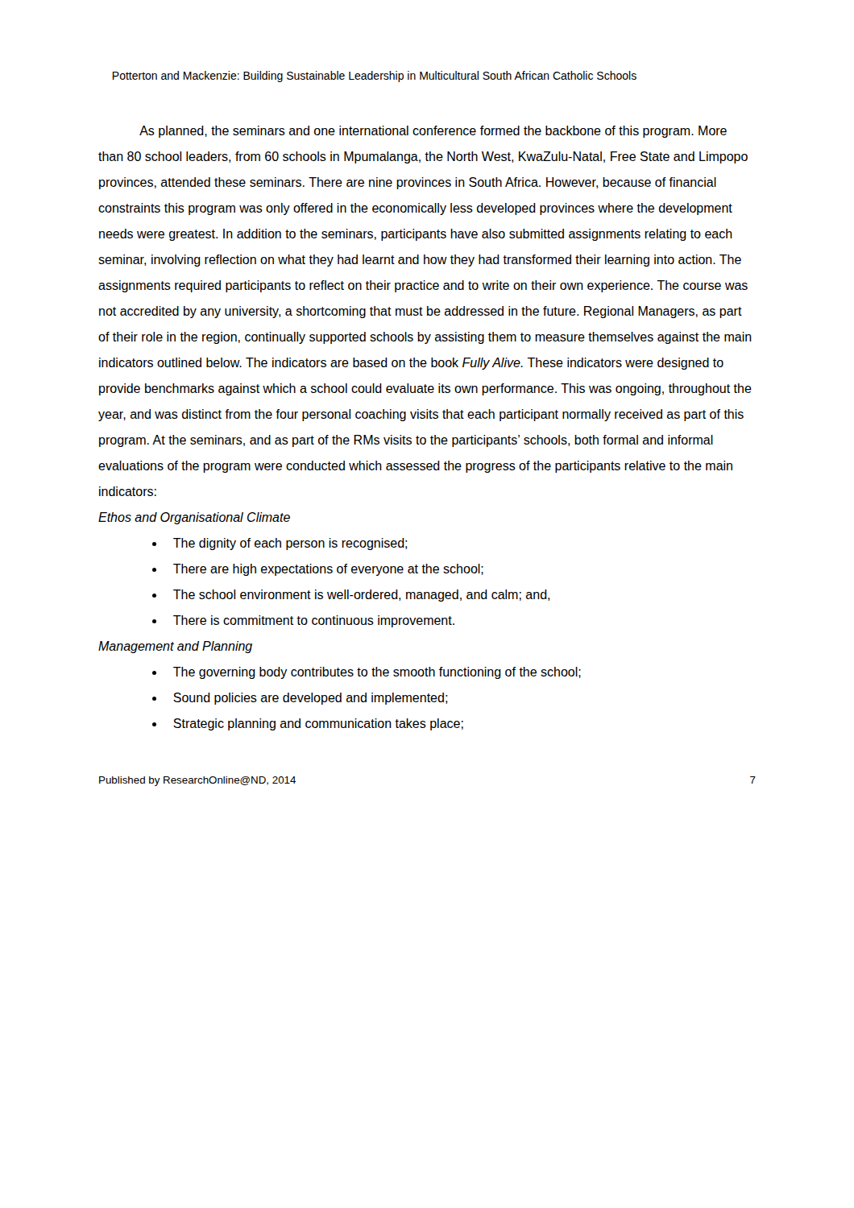Potterton and Mackenzie: Building Sustainable Leadership in Multicultural South African Catholic Schools
As planned, the seminars and one international conference formed the backbone of this program. More than 80 school leaders, from 60 schools in Mpumalanga, the North West, KwaZulu-Natal, Free State and Limpopo provinces, attended these seminars. There are nine provinces in South Africa. However, because of financial constraints this program was only offered in the economically less developed provinces where the development needs were greatest. In addition to the seminars, participants have also submitted assignments relating to each seminar, involving reflection on what they had learnt and how they had transformed their learning into action. The assignments required participants to reflect on their practice and to write on their own experience. The course was not accredited by any university, a shortcoming that must be addressed in the future. Regional Managers, as part of their role in the region, continually supported schools by assisting them to measure themselves against the main indicators outlined below. The indicators are based on the book Fully Alive. These indicators were designed to provide benchmarks against which a school could evaluate its own performance. This was ongoing, throughout the year, and was distinct from the four personal coaching visits that each participant normally received as part of this program. At the seminars, and as part of the RMs visits to the participants’ schools, both formal and informal evaluations of the program were conducted which assessed the progress of the participants relative to the main indicators:
Ethos and Organisational Climate
The dignity of each person is recognised;
There are high expectations of everyone at the school;
The school environment is well-ordered, managed, and calm; and,
There is commitment to continuous improvement.
Management and Planning
The governing body contributes to the smooth functioning of the school;
Sound policies are developed and implemented;
Strategic planning and communication takes place;
Published by ResearchOnline@ND, 2014 7